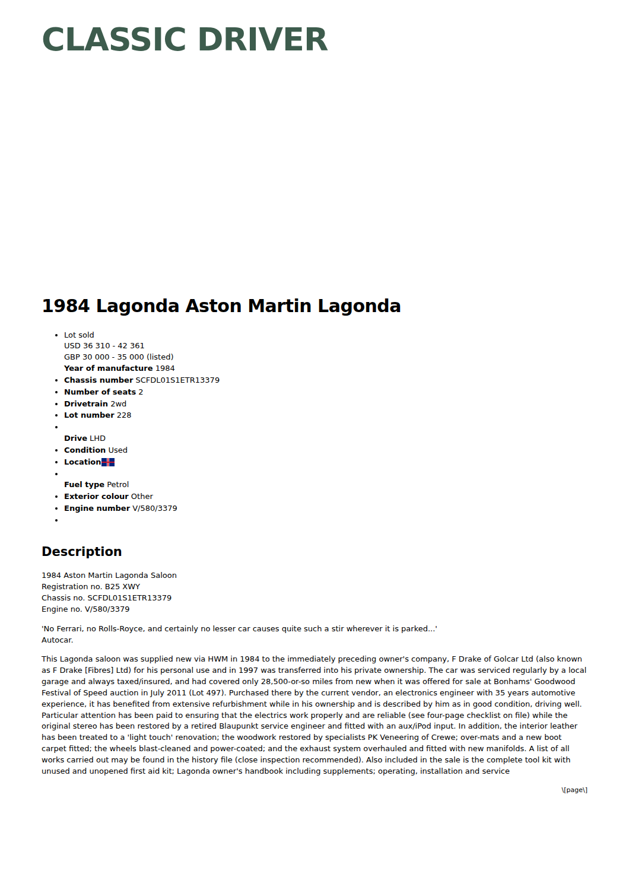CLASSIC DRIVER
1984 Lagonda Aston Martin Lagonda
Lot sold
USD 36 310 - 42 361
GBP 30 000 - 35 000 (listed)
Year of manufacture 1984
Chassis number SCFDL01S1ETR13379
Number of seats 2
Drivetrain 2wd
Lot number 228
Drive LHD
Condition Used
Location
Fuel type Petrol
Exterior colour Other
Engine number V/580/3379
Description
1984 Aston Martin Lagonda Saloon
Registration no. B25 XWY
Chassis no. SCFDL01S1ETR13379
Engine no. V/580/3379
'No Ferrari, no Rolls-Royce, and certainly no lesser car causes quite such a stir wherever it is parked...'
Autocar.
This Lagonda saloon was supplied new via HWM in 1984 to the immediately preceding owner's company, F Drake of Golcar Ltd (also known as F Drake [Fibres] Ltd) for his personal use and in 1997 was transferred into his private ownership. The car was serviced regularly by a local garage and always taxed/insured, and had covered only 28,500-or-so miles from new when it was offered for sale at Bonhams' Goodwood Festival of Speed auction in July 2011 (Lot 497). Purchased there by the current vendor, an electronics engineer with 35 years automotive experience, it has benefited from extensive refurbishment while in his ownership and is described by him as in good condition, driving well. Particular attention has been paid to ensuring that the electrics work properly and are reliable (see four-page checklist on file) while the original stereo has been restored by a retired Blaupunkt service engineer and fitted with an aux/iPod input. In addition, the interior leather has been treated to a 'light touch' renovation; the woodwork restored by specialists PK Veneering of Crewe; over-mats and a new boot carpet fitted; the wheels blast-cleaned and power-coated; and the exhaust system overhauled and fitted with new manifolds. A list of all works carried out may be found in the history file (close inspection recommended). Also included in the sale is the complete tool kit with unused and unopened first aid kit; Lagonda owner's handbook including supplements; operating, installation and service
\[page\]